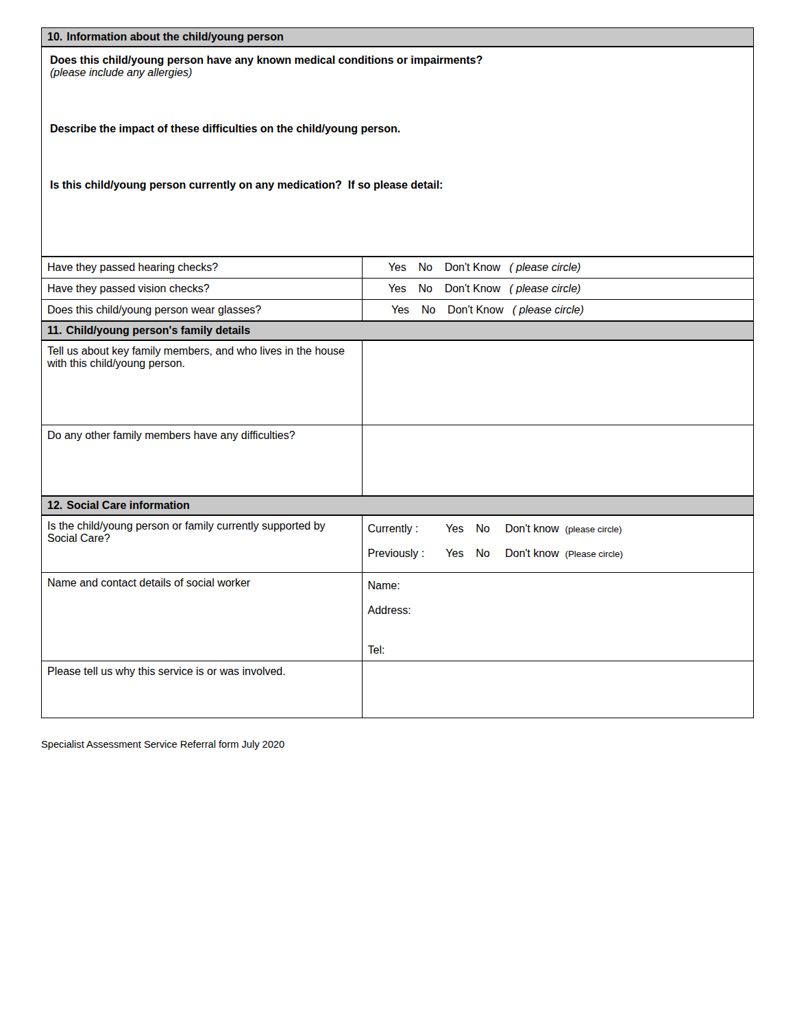10. Information about the child/young person
Does this child/young person have any known medical conditions or impairments?
(please include any allergies)
Describe the impact of these difficulties on the child/young person.
Is this child/young person currently on any medication? If so please detail:
| Have they passed hearing checks? | Yes No Don't Know ( please circle) |
| Have they passed vision checks? | Yes No Don't Know ( please circle) |
| Does this child/young person wear glasses? | Yes No Don't Know ( please circle) |
11. Child/young person's family details
| Tell us about key family members, and who lives in the house with this child/young person. | |
| Do any other family members have any difficulties? | |
12. Social Care information
| Is the child/young person or family currently supported by Social Care? | Currently : Yes No Don't know (please circle) Previously : Yes No Don't know (Please circle) |
| Name and contact details of social worker | Name: Address: Tel: |
| Please tell us why this service is or was involved. | |
Specialist Assessment Service Referral form July 2020